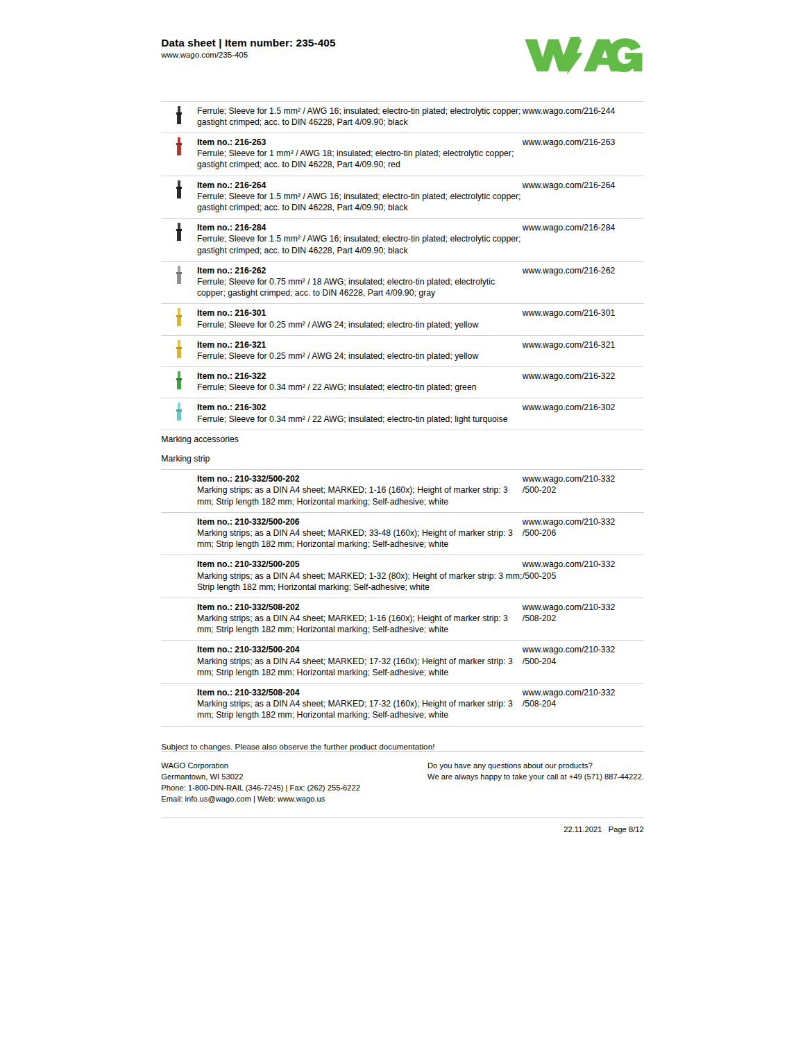Data sheet | Item number: 235-405
www.wago.com/235-405
| | Ferrule; Sleeve for 1.5 mm² / AWG 16; insulated; electro-tin plated; electrolytic copper; gastight crimped; acc. to DIN 46228, Part 4/09.90; black | www.wago.com/216-244 |
| | Item no.: 216-263 Ferrule; Sleeve for 1 mm² / AWG 18; insulated; electro-tin plated; electrolytic copper; gastight crimped; acc. to DIN 46228, Part 4/09.90; red | www.wago.com/216-263 |
| | Item no.: 216-264 Ferrule; Sleeve for 1.5 mm² / AWG 16; insulated; electro-tin plated; electrolytic copper; gastight crimped; acc. to DIN 46228, Part 4/09.90; black | www.wago.com/216-264 |
| | Item no.: 216-284 Ferrule; Sleeve for 1.5 mm² / AWG 16; insulated; electro-tin plated; electrolytic copper; gastight crimped; acc. to DIN 46228, Part 4/09.90; black | www.wago.com/216-284 |
| | Item no.: 216-262 Ferrule; Sleeve for 0.75 mm² / 18 AWG; insulated; electro-tin plated; electrolytic copper; gastight crimped; acc. to DIN 46228, Part 4/09.90; gray | www.wago.com/216-262 |
| | Item no.: 216-301 Ferrule; Sleeve for 0.25 mm² / AWG 24; insulated; electro-tin plated; yellow | www.wago.com/216-301 |
| | Item no.: 216-321 Ferrule; Sleeve for 0.25 mm² / AWG 24; insulated; electro-tin plated; yellow | www.wago.com/216-321 |
| | Item no.: 216-322 Ferrule; Sleeve for 0.34 mm² / 22 AWG; insulated; electro-tin plated; green | www.wago.com/216-322 |
| | Item no.: 216-302 Ferrule; Sleeve for 0.34 mm² / 22 AWG; insulated; electro-tin plated; light turquoise | www.wago.com/216-302 |
| Marking accessories |
| Marking strip |
| | Item no.: 210-332/500-202 Marking strips; as a DIN A4 sheet; MARKED; 1-16 (160x); Height of marker strip: 3 mm; Strip length 182 mm; Horizontal marking; Self-adhesive; white | www.wago.com/210-332 /500-202 |
| | Item no.: 210-332/500-206 Marking strips; as a DIN A4 sheet; MARKED; 33-48 (160x); Height of marker strip: 3 mm; Strip length 182 mm; Horizontal marking; Self-adhesive; white | www.wago.com/210-332 /500-206 |
| | Item no.: 210-332/500-205 Marking strips; as a DIN A4 sheet; MARKED; 1-32 (80x); Height of marker strip: 3 mm; Strip length 182 mm; Horizontal marking; Self-adhesive; white | www.wago.com/210-332 /500-205 |
| | Item no.: 210-332/508-202 Marking strips; as a DIN A4 sheet; MARKED; 1-16 (160x); Height of marker strip: 3 mm; Strip length 182 mm; Horizontal marking; Self-adhesive; white | www.wago.com/210-332 /508-202 |
| | Item no.: 210-332/500-204 Marking strips; as a DIN A4 sheet; MARKED; 17-32 (160x); Height of marker strip: 3 mm; Strip length 182 mm; Horizontal marking; Self-adhesive; white | www.wago.com/210-332 /500-204 |
| | Item no.: 210-332/508-204 Marking strips; as a DIN A4 sheet; MARKED; 17-32 (160x); Height of marker strip: 3 mm; Strip length 182 mm; Horizontal marking; Self-adhesive; white | www.wago.com/210-332 /508-204 |
Subject to changes. Please also observe the further product documentation!
WAGO Corporation
Germantown, WI 53022
Phone: 1-800-DIN-RAIL (346-7245) | Fax: (262) 255-6222
Email: info.us@wago.com | Web: www.wago.us
Do you have any questions about our products?
We are always happy to take your call at +49 (571) 887-44222.
22.11.2021 Page 8/12